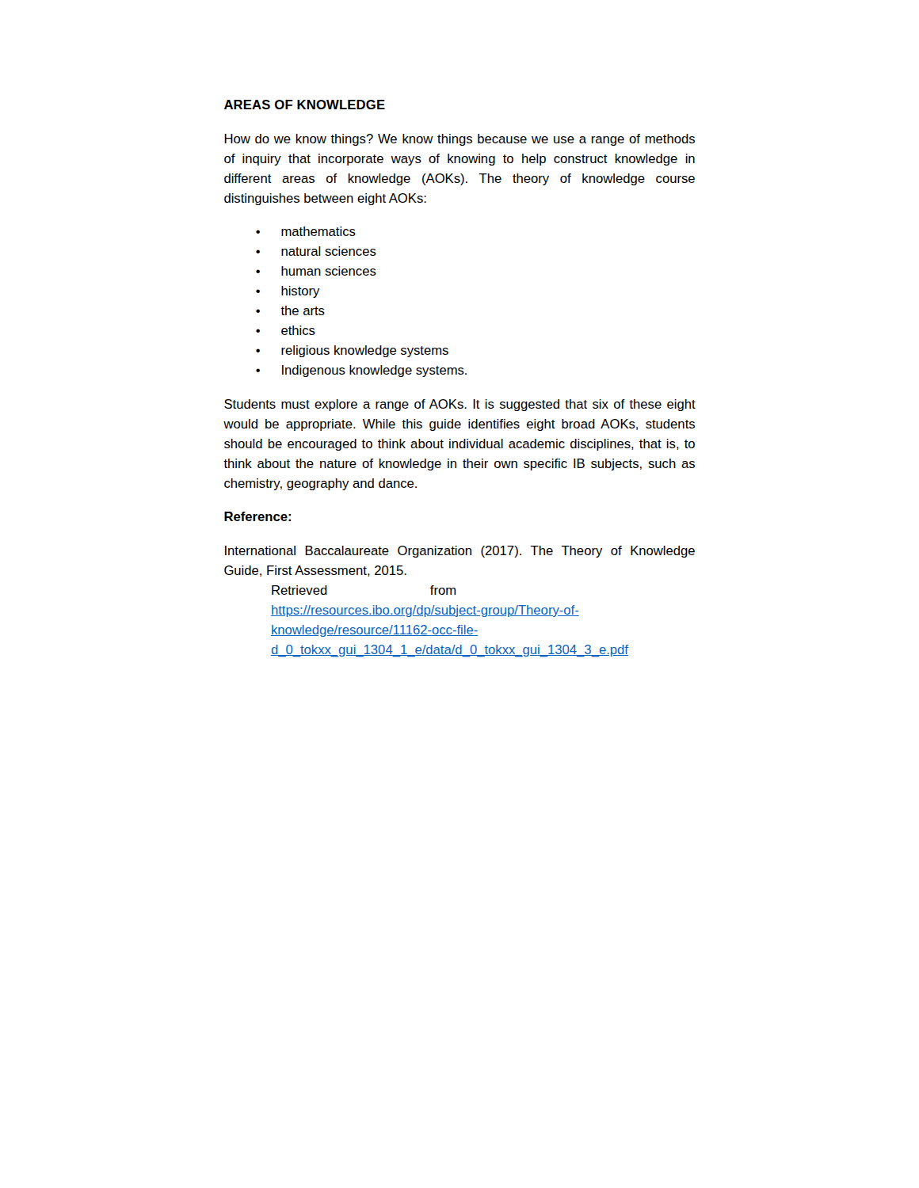AREAS OF KNOWLEDGE
How do we know things? We know things because we use a range of methods of inquiry that incorporate ways of knowing to help construct knowledge in different areas of knowledge (AOKs). The theory of knowledge course distinguishes between eight AOKs:
mathematics
natural sciences
human sciences
history
the arts
ethics
religious knowledge systems
Indigenous knowledge systems.
Students must explore a range of AOKs. It is suggested that six of these eight would be appropriate. While this guide identifies eight broad AOKs, students should be encouraged to think about individual academic disciplines, that is, to think about the nature of knowledge in their own specific IB subjects, such as chemistry, geography and dance.
Reference:
International Baccalaureate Organization (2017). The Theory of Knowledge Guide, First Assessment, 2015. Retrieved from https://resources.ibo.org/dp/subject-group/Theory-of- knowledge/resource/11162-occ-file- d_0_tokxx_gui_1304_1_e/data/d_0_tokxx_gui_1304_3_e.pdf